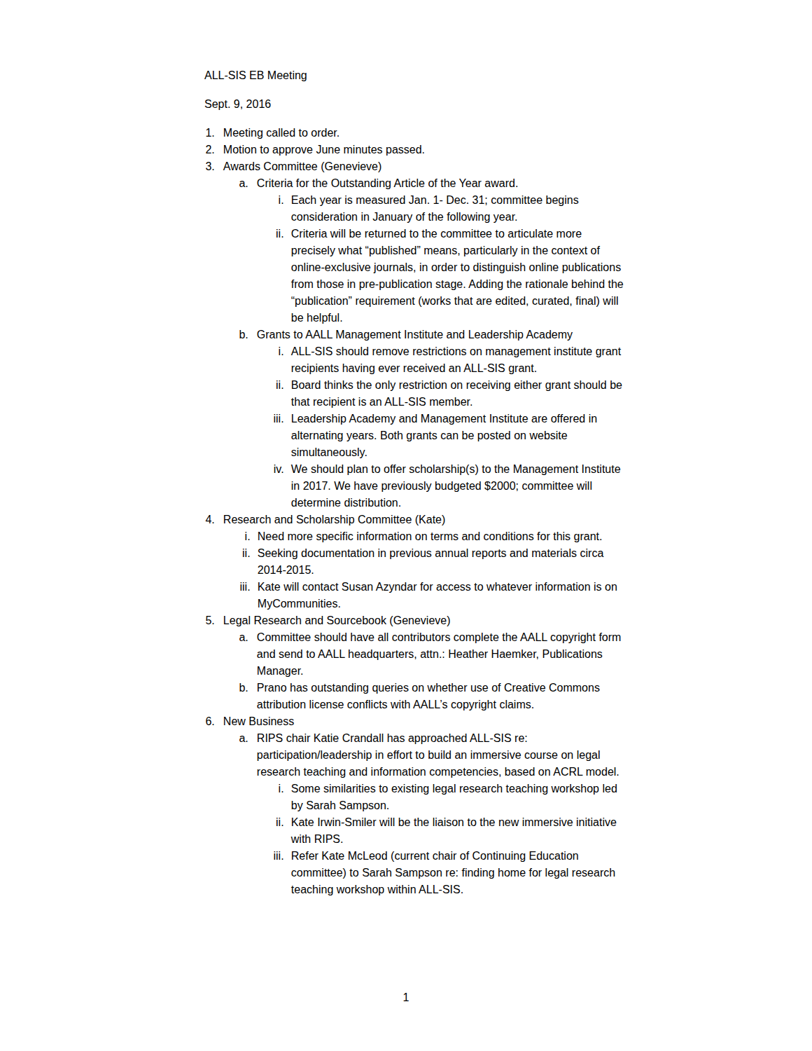ALL-SIS EB Meeting
Sept. 9, 2016
Meeting called to order.
Motion to approve June minutes passed.
Awards Committee (Genevieve)
Criteria for the Outstanding Article of the Year award.
Each year is measured Jan. 1- Dec. 31; committee begins consideration in January of the following year.
Criteria will be returned to the committee to articulate more precisely what “published” means, particularly in the context of online-exclusive journals, in order to distinguish online publications from those in pre-publication stage. Adding the rationale behind the “publication” requirement (works that are edited, curated, final) will be helpful.
Grants to AALL Management Institute and Leadership Academy
ALL-SIS should remove restrictions on management institute grant recipients having ever received an ALL-SIS grant.
Board thinks the only restriction on receiving either grant should be that recipient is an ALL-SIS member.
Leadership Academy and Management Institute are offered in alternating years. Both grants can be posted on website simultaneously.
We should plan to offer scholarship(s) to the Management Institute in 2017. We have previously budgeted $2000; committee will determine distribution.
Research and Scholarship Committee (Kate)
Need more specific information on terms and conditions for this grant.
Seeking documentation in previous annual reports and materials circa 2014-2015.
Kate will contact Susan Azyndar for access to whatever information is on MyCommunities.
Legal Research and Sourcebook (Genevieve)
Committee should have all contributors complete the AALL copyright form and send to AALL headquarters, attn.: Heather Haemker, Publications Manager.
Prano has outstanding queries on whether use of Creative Commons attribution license conflicts with AALL’s copyright claims.
New Business
RIPS chair Katie Crandall has approached ALL-SIS re: participation/leadership in effort to build an immersive course on legal research teaching and information competencies, based on ACRL model.
Some similarities to existing legal research teaching workshop led by Sarah Sampson.
Kate Irwin-Smiler will be the liaison to the new immersive initiative with RIPS.
Refer Kate McLeod (current chair of Continuing Education committee) to Sarah Sampson re: finding home for legal research teaching workshop within ALL-SIS.
1